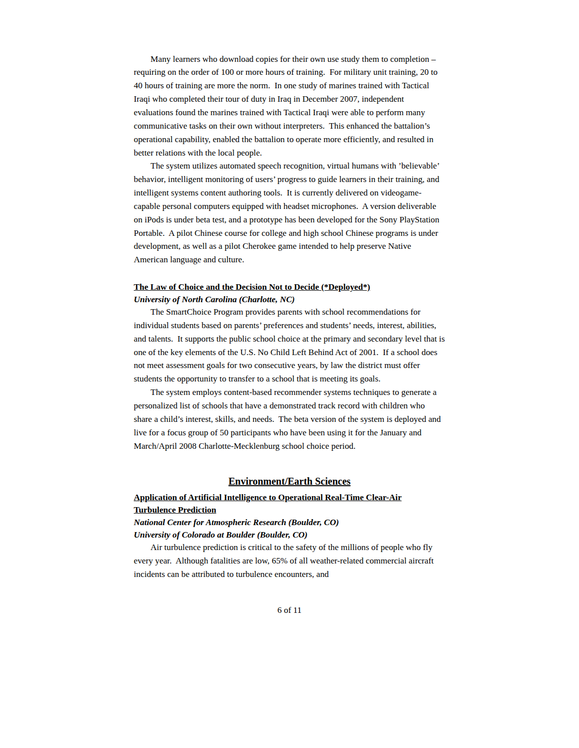Many learners who download copies for their own use study them to completion – requiring on the order of 100 or more hours of training. For military unit training, 20 to 40 hours of training are more the norm. In one study of marines trained with Tactical Iraqi who completed their tour of duty in Iraq in December 2007, independent evaluations found the marines trained with Tactical Iraqi were able to perform many communicative tasks on their own without interpreters. This enhanced the battalion’s operational capability, enabled the battalion to operate more efficiently, and resulted in better relations with the local people.
The system utilizes automated speech recognition, virtual humans with ’believable’ behavior, intelligent monitoring of users’ progress to guide learners in their training, and intelligent systems content authoring tools. It is currently delivered on videogame-capable personal computers equipped with headset microphones. A version deliverable on iPods is under beta test, and a prototype has been developed for the Sony PlayStation Portable. A pilot Chinese course for college and high school Chinese programs is under development, as well as a pilot Cherokee game intended to help preserve Native American language and culture.
The Law of Choice and the Decision Not to Decide (*Deployed*)
University of North Carolina (Charlotte, NC)
The SmartChoice Program provides parents with school recommendations for individual students based on parents’ preferences and students’ needs, interest, abilities, and talents. It supports the public school choice at the primary and secondary level that is one of the key elements of the U.S. No Child Left Behind Act of 2001. If a school does not meet assessment goals for two consecutive years, by law the district must offer students the opportunity to transfer to a school that is meeting its goals.
The system employs content-based recommender systems techniques to generate a personalized list of schools that have a demonstrated track record with children who share a child’s interest, skills, and needs. The beta version of the system is deployed and live for a focus group of 50 participants who have been using it for the January and March/April 2008 Charlotte-Mecklenburg school choice period.
Environment/Earth Sciences
Application of Artificial Intelligence to Operational Real-Time Clear-Air Turbulence Prediction
National Center for Atmospheric Research (Boulder, CO)
University of Colorado at Boulder (Boulder, CO)
Air turbulence prediction is critical to the safety of the millions of people who fly every year. Although fatalities are low, 65% of all weather-related commercial aircraft incidents can be attributed to turbulence encounters, and
6 of 11